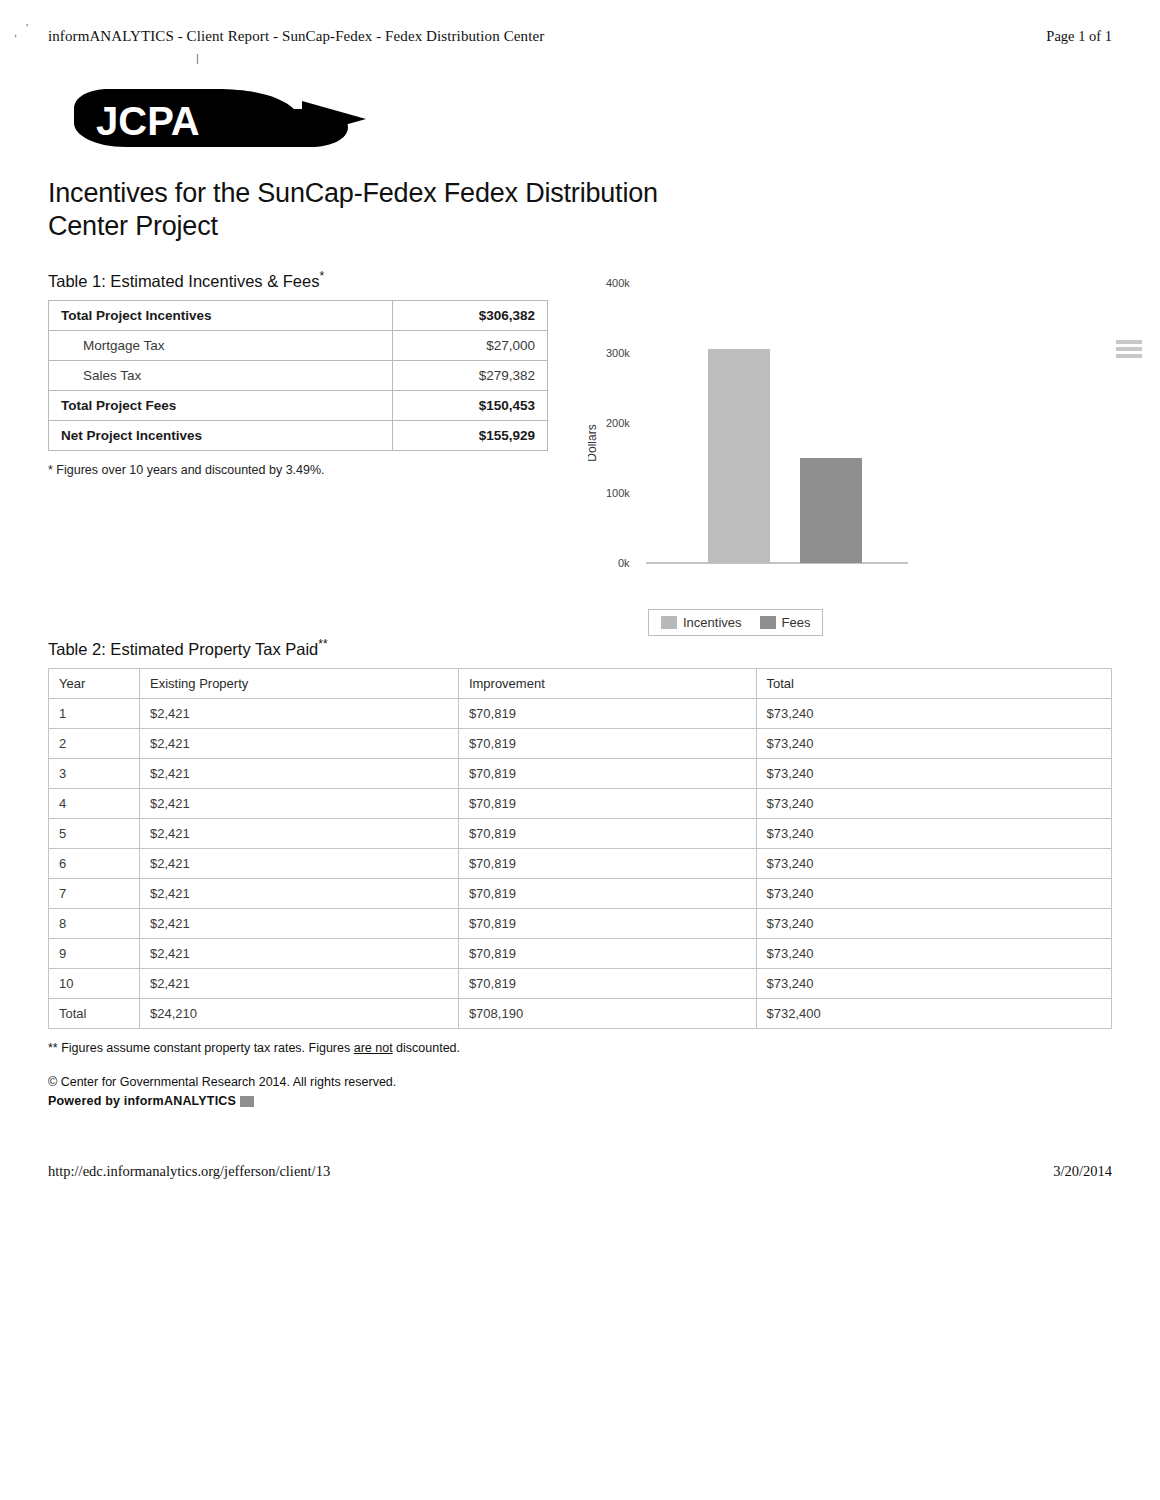,
'
informANALYTICS - Client Report - SunCap-Fedex - Fedex Distribution Center
Page 1 of 1
|
JCPA
Incentives for the SunCap-Fedex Fedex Distribution
Center Project
Table 1: Estimated Incentives & Fees*
| Total Project Incentives | $306,382 |
| Mortgage Tax | $27,000 |
| Sales Tax | $279,382 |
| Total Project Fees | $150,453 |
| Net Project Incentives | $155,929 |
* Figures over 10 years and discounted by 3.49%.
400k 300k 200k 100k 0k Dollars
Incentives Fees
Table 2: Estimated Property Tax Paid**
| Year | Existing Property | Improvement | Total |
| --- | --- | --- | --- |
| 1 | $2,421 | $70,819 | $73,240 |
| 2 | $2,421 | $70,819 | $73,240 |
| 3 | $2,421 | $70,819 | $73,240 |
| 4 | $2,421 | $70,819 | $73,240 |
| 5 | $2,421 | $70,819 | $73,240 |
| 6 | $2,421 | $70,819 | $73,240 |
| 7 | $2,421 | $70,819 | $73,240 |
| 8 | $2,421 | $70,819 | $73,240 |
| 9 | $2,421 | $70,819 | $73,240 |
| 10 | $2,421 | $70,819 | $73,240 |
| Total | $24,210 | $708,190 | $732,400 |
** Figures assume constant property tax rates. Figures are not discounted.
© Center for Governmental Research 2014. All rights reserved.
Powered by informANALYTICS
http://edc.informanalytics.org/jefferson/client/13
3/20/2014